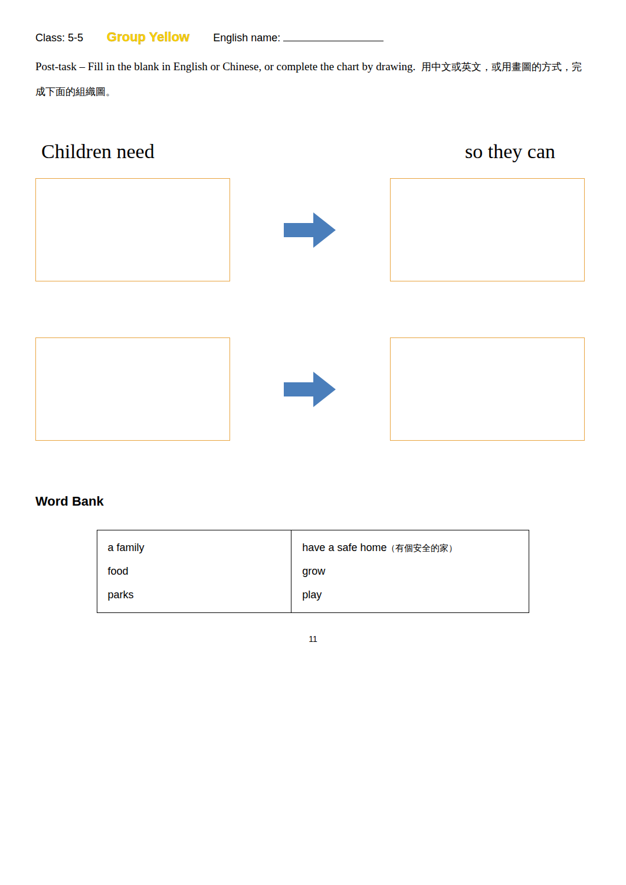Class: 5-5 Group Yellow English name:
Post-task – Fill in the blank in English or Chinese, or complete the chart by drawing. 用中文或英文，或用畫圖的方式，完成下面的組織圖。
Children need so they can
Word Bank
| a family food parks | have a safe home （有個安全的家） grow play |
11